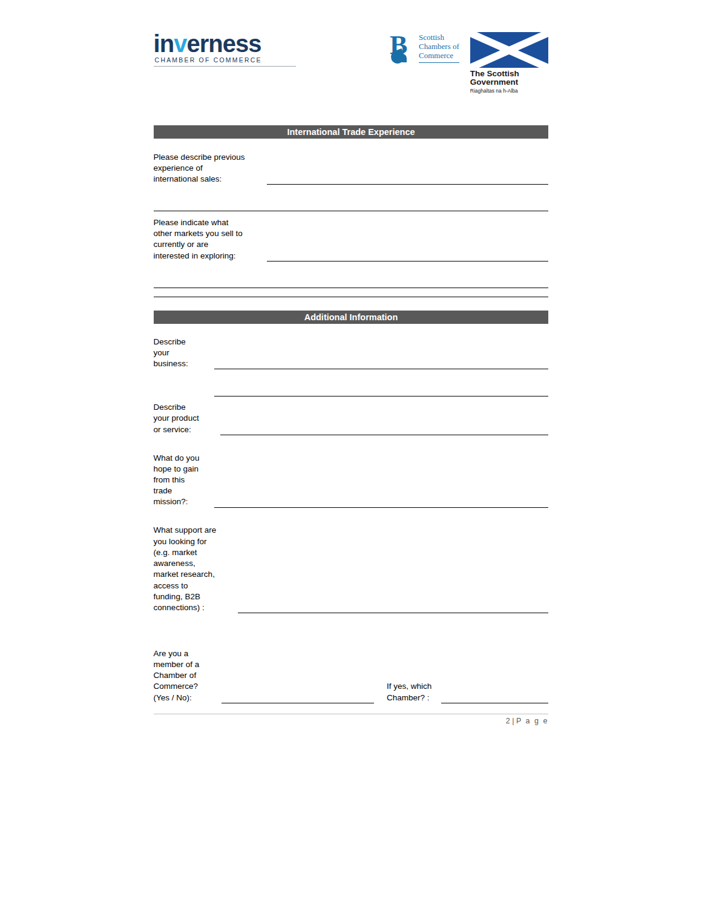inverness
CHAMBER OF COMMERCE
B
Scottish Chambers of Commerce
The Scottish
Government
Riaghaltas na h-Alba
International Trade Experience
Please describe previous
experience of
international sales:
Please indicate what
other markets you sell to
currently or are
interested in exploring:
Additional Information
Describe
your
business:
Describe
your product
or service:
What do you
hope to gain
from this
trade
mission?:
What support are
you looking for
(e.g. market
awareness,
market research,
access to
funding, B2B
connections) :
Are you a
member of a
Chamber of
Commerce?
(Yes / No):
If yes, which
Chamber? :
2 | P a g e